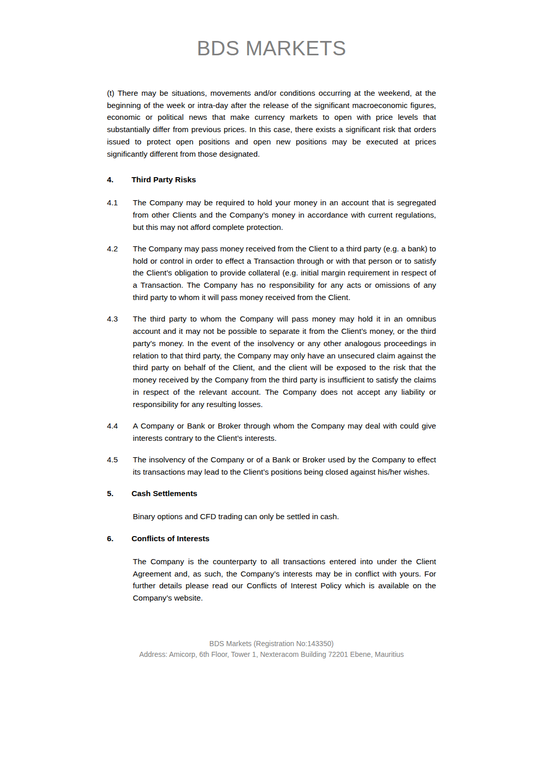BDS MARKETS
(t) There may be situations, movements and/or conditions occurring at the weekend, at the beginning of the week or intra-day after the release of the significant macroeconomic figures, economic or political news that make currency markets to open with price levels that substantially differ from previous prices. In this case, there exists a significant risk that orders issued to protect open positions and open new positions may be executed at prices significantly different from those designated.
4. Third Party Risks
4.1 The Company may be required to hold your money in an account that is segregated from other Clients and the Company’s money in accordance with current regulations, but this may not afford complete protection.
4.2 The Company may pass money received from the Client to a third party (e.g. a bank) to hold or control in order to effect a Transaction through or with that person or to satisfy the Client’s obligation to provide collateral (e.g. initial margin requirement in respect of a Transaction. The Company has no responsibility for any acts or omissions of any third party to whom it will pass money received from the Client.
4.3 The third party to whom the Company will pass money may hold it in an omnibus account and it may not be possible to separate it from the Client’s money, or the third party’s money. In the event of the insolvency or any other analogous proceedings in relation to that third party, the Company may only have an unsecured claim against the third party on behalf of the Client, and the client will be exposed to the risk that the money received by the Company from the third party is insufficient to satisfy the claims in respect of the relevant account. The Company does not accept any liability or responsibility for any resulting losses.
4.4 A Company or Bank or Broker through whom the Company may deal with could give interests contrary to the Client’s interests.
4.5 The insolvency of the Company or of a Bank or Broker used by the Company to effect its transactions may lead to the Client’s positions being closed against his/her wishes.
5. Cash Settlements
Binary options and CFD trading can only be settled in cash.
6. Conflicts of Interests
The Company is the counterparty to all transactions entered into under the Client Agreement and, as such, the Company’s interests may be in conflict with yours. For further details please read our Conflicts of Interest Policy which is available on the Company’s website.
BDS Markets (Registration No:143350)
Address: Amicorp, 6th Floor, Tower 1, Nexteracom Building 72201 Ebene, Mauritius